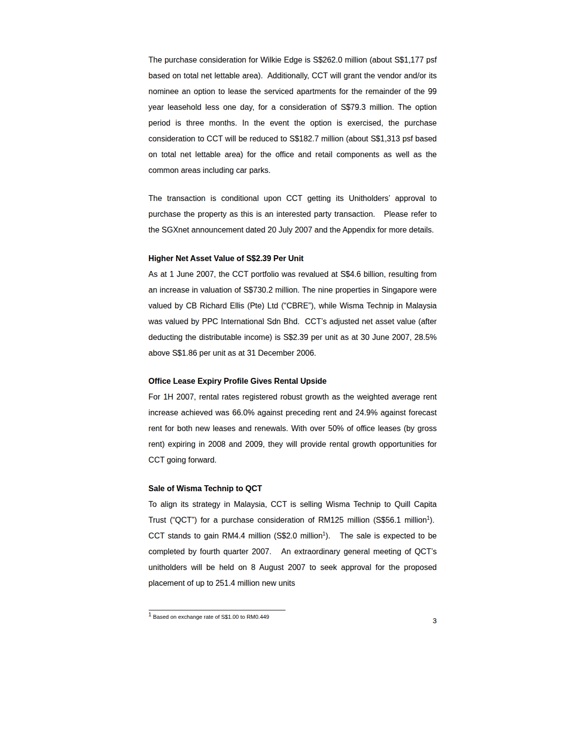The purchase consideration for Wilkie Edge is S$262.0 million (about S$1,177 psf based on total net lettable area). Additionally, CCT will grant the vendor and/or its nominee an option to lease the serviced apartments for the remainder of the 99 year leasehold less one day, for a consideration of S$79.3 million. The option period is three months. In the event the option is exercised, the purchase consideration to CCT will be reduced to S$182.7 million (about S$1,313 psf based on total net lettable area) for the office and retail components as well as the common areas including car parks.
The transaction is conditional upon CCT getting its Unitholders’ approval to purchase the property as this is an interested party transaction. Please refer to the SGXnet announcement dated 20 July 2007 and the Appendix for more details.
Higher Net Asset Value of S$2.39 Per Unit
As at 1 June 2007, the CCT portfolio was revalued at S$4.6 billion, resulting from an increase in valuation of S$730.2 million. The nine properties in Singapore were valued by CB Richard Ellis (Pte) Ltd (“CBRE”), while Wisma Technip in Malaysia was valued by PPC International Sdn Bhd. CCT’s adjusted net asset value (after deducting the distributable income) is S$2.39 per unit as at 30 June 2007, 28.5% above S$1.86 per unit as at 31 December 2006.
Office Lease Expiry Profile Gives Rental Upside
For 1H 2007, rental rates registered robust growth as the weighted average rent increase achieved was 66.0% against preceding rent and 24.9% against forecast rent for both new leases and renewals. With over 50% of office leases (by gross rent) expiring in 2008 and 2009, they will provide rental growth opportunities for CCT going forward.
Sale of Wisma Technip to QCT
To align its strategy in Malaysia, CCT is selling Wisma Technip to Quill Capita Trust (“QCT”) for a purchase consideration of RM125 million (S$56.1 million1). CCT stands to gain RM4.4 million (S$2.0 million1). The sale is expected to be completed by fourth quarter 2007. An extraordinary general meeting of QCT’s unitholders will be held on 8 August 2007 to seek approval for the proposed placement of up to 251.4 million new units
1 Based on exchange rate of S$1.00 to RM0.449
3